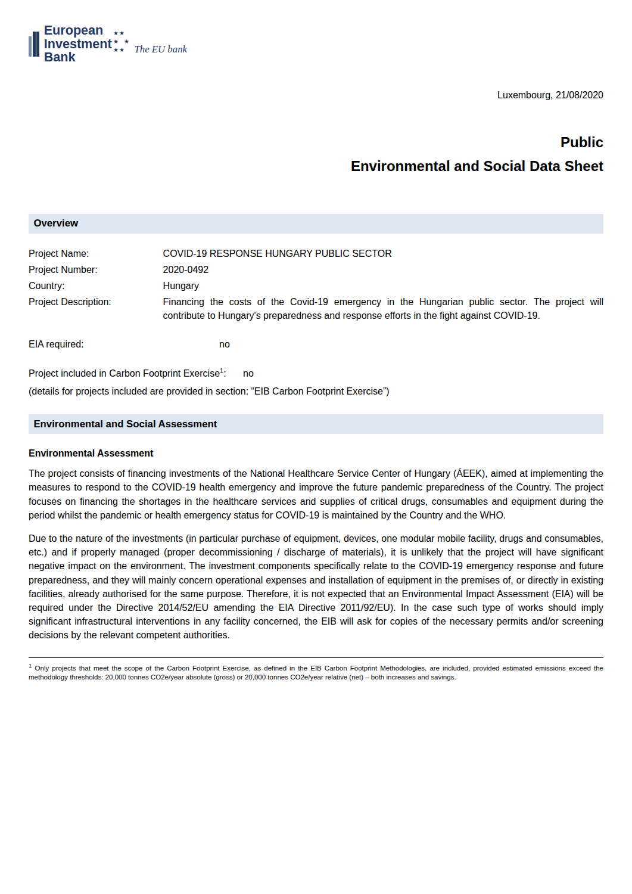European
Investment
Bank★★
★ ★
★★The EU bank
Luxembourg, 21/08/2020
Public
Environmental and Social Data Sheet
Overview
| Project Name: | COVID-19 RESPONSE HUNGARY PUBLIC SECTOR |
| Project Number: | 2020-0492 |
| Country: | Hungary |
| Project Description: | Financing the costs of the Covid-19 emergency in the Hungarian public sector. The project will contribute to Hungary's preparedness and response efforts in the fight against COVID-19. |
EIA required: no
Project included in Carbon Footprint Exercise1: no
(details for projects included are provided in section: “EIB Carbon Footprint Exercise”)
Environmental and Social Assessment
Environmental Assessment
The project consists of financing investments of the National Healthcare Service Center of Hungary (ÁEEK), aimed at implementing the measures to respond to the COVID-19 health emergency and improve the future pandemic preparedness of the Country. The project focuses on financing the shortages in the healthcare services and supplies of critical drugs, consumables and equipment during the period whilst the pandemic or health emergency status for COVID-19 is maintained by the Country and the WHO.
Due to the nature of the investments (in particular purchase of equipment, devices, one modular mobile facility, drugs and consumables, etc.) and if properly managed (proper decommissioning / discharge of materials), it is unlikely that the project will have significant negative impact on the environment. The investment components specifically relate to the COVID-19 emergency response and future preparedness, and they will mainly concern operational expenses and installation of equipment in the premises of, or directly in existing facilities, already authorised for the same purpose. Therefore, it is not expected that an Environmental Impact Assessment (EIA) will be required under the Directive 2014/52/EU amending the EIA Directive 2011/92/EU). In the case such type of works should imply significant infrastructural interventions in any facility concerned, the EIB will ask for copies of the necessary permits and/or screening decisions by the relevant competent authorities.
1 Only projects that meet the scope of the Carbon Footprint Exercise, as defined in the EIB Carbon Footprint Methodologies, are included, provided estimated emissions exceed the methodology thresholds: 20,000 tonnes CO2e/year absolute (gross) or 20,000 tonnes CO2e/year relative (net) – both increases and savings.